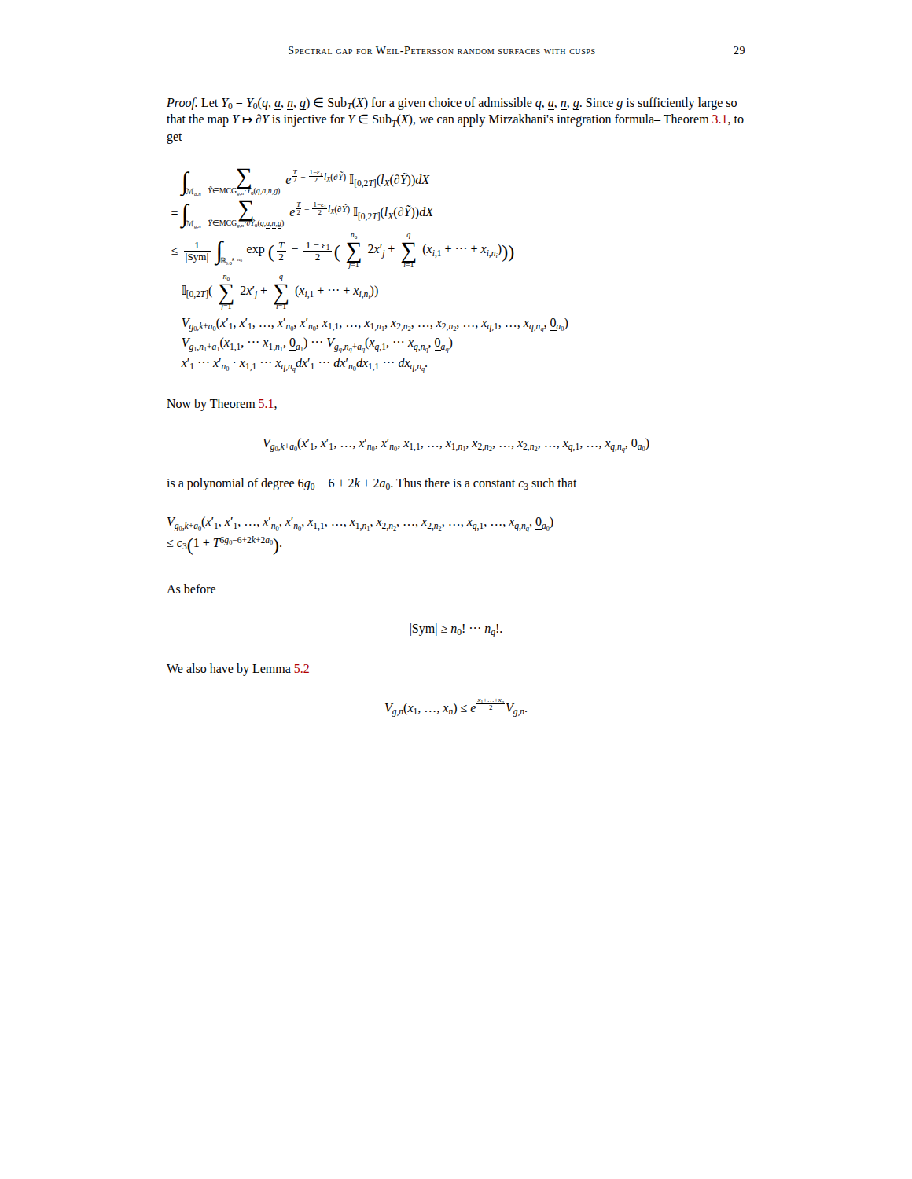Spectral gap for Weil-Petersson random surfaces with cusps 29
Proof. Let Y0 = Y0(q, a, n, g) ∈ SubT(X) for a given choice of admissible q, a, n, g. Since g is sufficiently large so that the map Y ↦ ∂Y is injective for Y ∈ SubT(X), we can apply Mirzakhani's integration formula– Theorem 3.1, to get
∫ℳg,n ∑ Ỹ∈MCGg,n·Ỹ0(q,a,n,g) eT 2 − 1−ε12 lX(∂Ỹ) 𝕀[0,2T](lX(∂Ỹ))dX
=
∫ℳg,n ∑ Ỹ∈MCGg,n·∂Ỹ0(q,a,n,g) eT 2 − 1−ε12 lX(∂Ỹ) 𝕀[0,2T](lX(∂Ỹ))dX
≤
1|Sym| ∫ℝ≥0k−n0 exp (T 2 − 1 − ε12( n0∑j=1 2x′j + q∑i=1 (xi,1 + ··· + xi,ni)))
𝕀[0,2T]( n0∑j=1 2x′j + q∑i=1 (xi,1 + ··· + xi,ni))
Vg0,k+a0(x′1, x′1, …, x′n0, x′n0, x1,1, …, x1,n1, x2,n2, …, x2,n2, …, xq,1, …, xq,nq, 0a0)
Vg1,n1+a1(x1,1, ··· x1,n1, 0a1) ··· Vgq,nq+aq(xq,1, ··· xq,nq, 0aq)
x′1 ··· x′n0 · x1,1 ··· xq,nqdx′1 ··· dx′n0dx1,1 ··· dxq,nq.
Now by Theorem 5.1,
Vg0,k+a0(x′1, x′1, …, x′n0, x′n0, x1,1, …, x1,n1, x2,n2, …, x2,n2, …, xq,1, …, xq,nq, 0a0)
is a polynomial of degree 6g0 − 6 + 2k + 2a0. Thus there is a constant c3 such that
Vg0,k+a0(x′1, x′1, …, x′n0, x′n0, x1,1, …, x1,n1, x2,n2, …, x2,n2, …, xq,1, …, xq,nq, 0a0) ≤ c3(1 + T6g0−6+2k+2a0).
As before
|Sym| ≥ n0! ··· nq!.
We also have by Lemma 5.2
Vg,n(x1, …, xn) ≤ ex1+…+xn 2Vg,n.